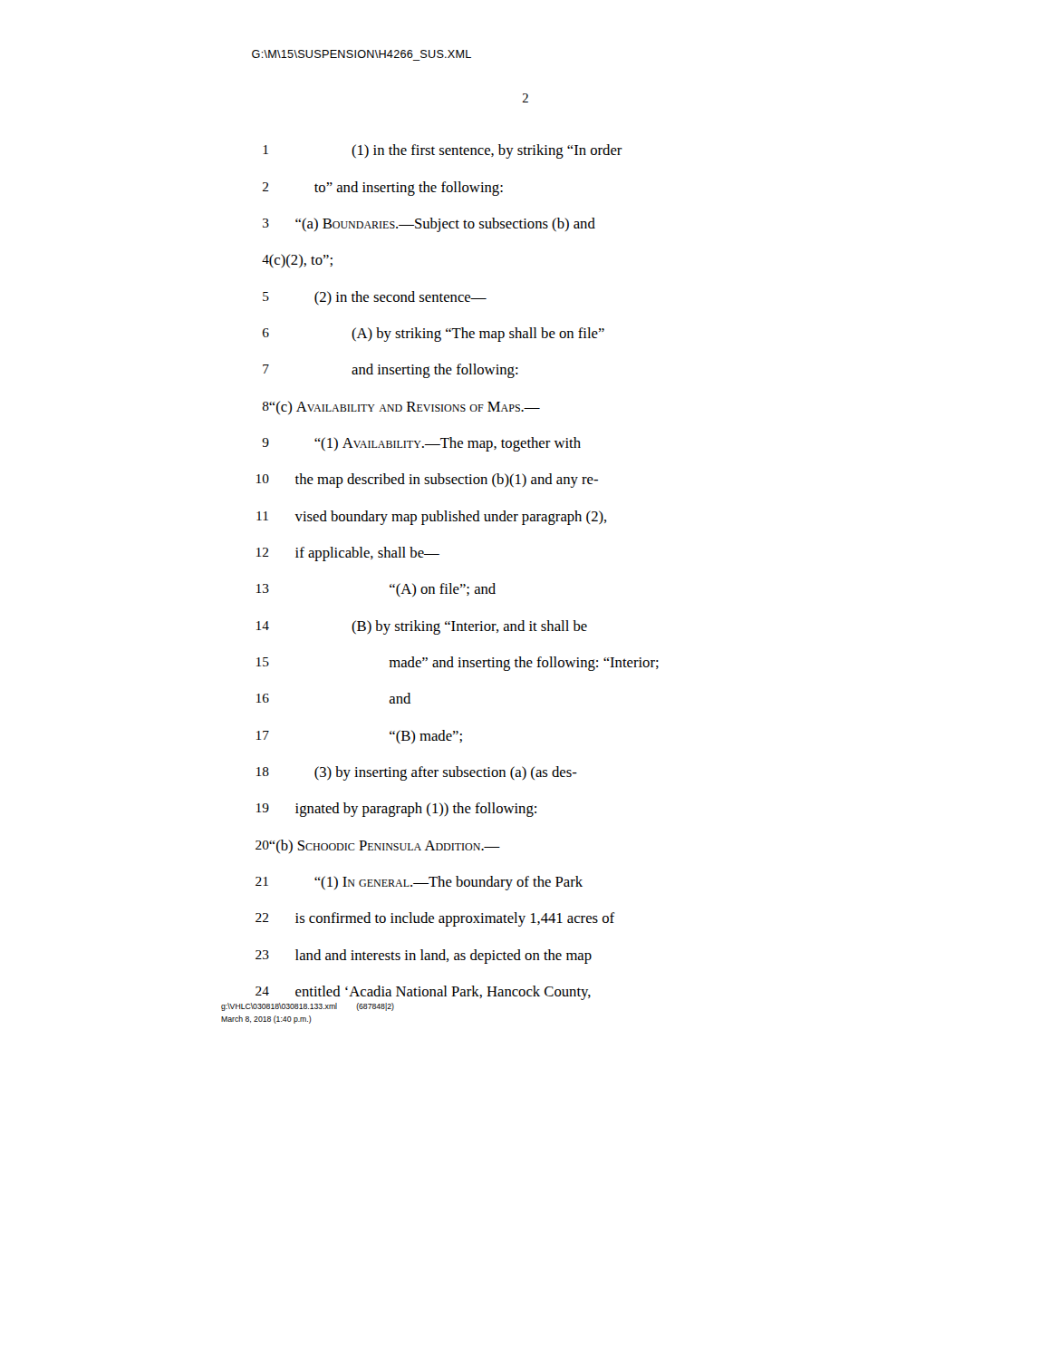G:\M\15\SUSPENSION\H4266_SUS.XML
2
| 1 | (1) in the first sentence, by striking “In order |
| 2 | to” and inserting the following: |
| 3 | “(a) Boundaries .—Subject to subsections (b) and |
| 4 | (c)(2), to”; |
| 5 | (2) in the second sentence— |
| 6 | (A) by striking “The map shall be on file” |
| 7 | and inserting the following: |
| 8 | “(c) Availability and Revisions of Maps .— |
| 9 | “(1) Availability .—The map, together with |
| 10 | the map described in subsection (b)(1) and any re- |
| 11 | vised boundary map published under paragraph (2), |
| 12 | if applicable, shall be— |
| 13 | “(A) on file”; and |
| 14 | (B) by striking “Interior, and it shall be |
| 15 | made” and inserting the following: “Interior; |
| 16 | and |
| 17 | “(B) made”; |
| 18 | (3) by inserting after subsection (a) (as des- |
| 19 | ignated by paragraph (1)) the following: |
| 20 | “(b) Schoodic Peninsula Addition .— |
| 21 | “(1) In general .—The boundary of the Park |
| 22 | is confirmed to include approximately 1,441 acres of |
| 23 | land and interests in land, as depicted on the map |
| 24 | entitled ‘Acadia National Park, Hancock County, |
g:\VHLC\030818\030818.133.xml (687848|2)
March 8, 2018 (1:40 p.m.)